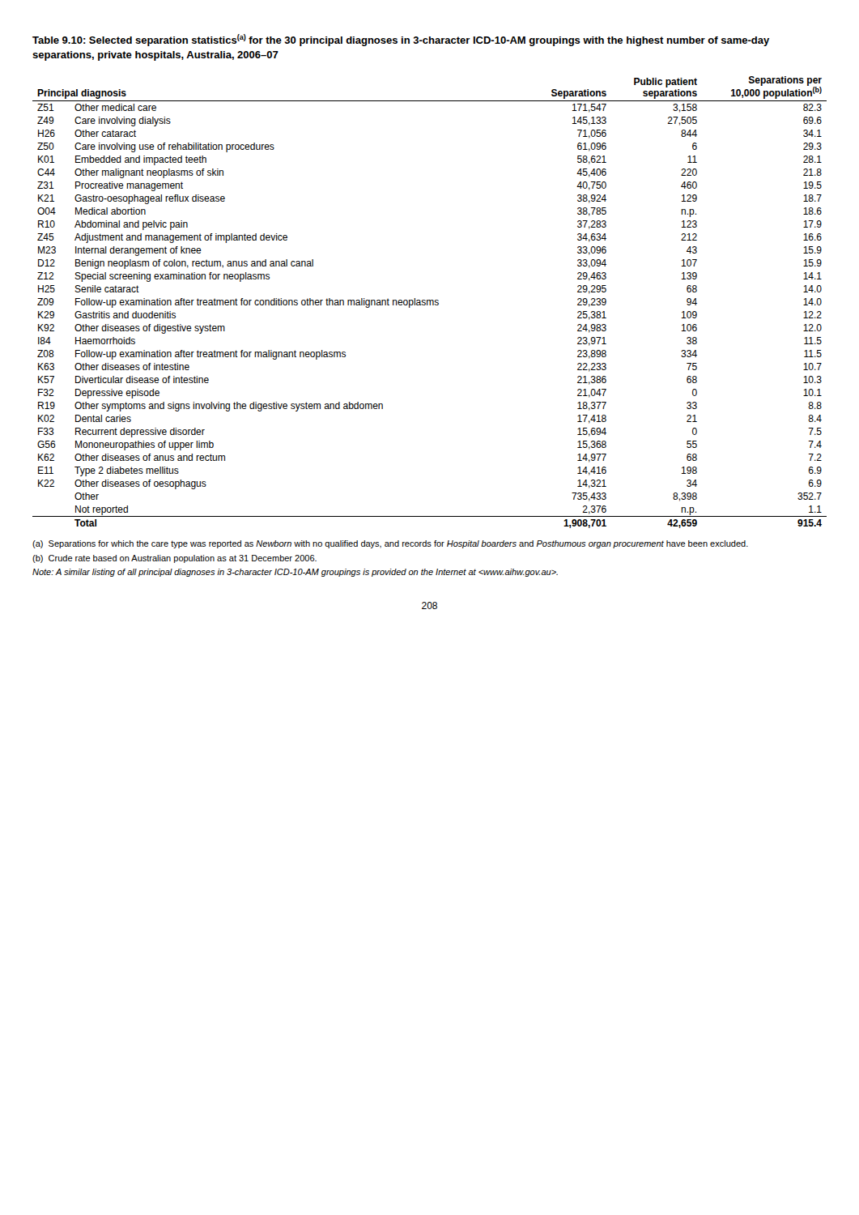Table 9.10: Selected separation statistics(a) for the 30 principal diagnoses in 3-character ICD-10-AM groupings with the highest number of same-day separations, private hospitals, Australia, 2006–07
| Principal diagnosis | Separations | Public patient separations | Separations per 10,000 population (b) |
| --- | --- | --- | --- |
| Z51 | Other medical care | 171,547 | 3,158 | 82.3 |
| Z49 | Care involving dialysis | 145,133 | 27,505 | 69.6 |
| H26 | Other cataract | 71,056 | 844 | 34.1 |
| Z50 | Care involving use of rehabilitation procedures | 61,096 | 6 | 29.3 |
| K01 | Embedded and impacted teeth | 58,621 | 11 | 28.1 |
| C44 | Other malignant neoplasms of skin | 45,406 | 220 | 21.8 |
| Z31 | Procreative management | 40,750 | 460 | 19.5 |
| K21 | Gastro-oesophageal reflux disease | 38,924 | 129 | 18.7 |
| O04 | Medical abortion | 38,785 | n.p. | 18.6 |
| R10 | Abdominal and pelvic pain | 37,283 | 123 | 17.9 |
| Z45 | Adjustment and management of implanted device | 34,634 | 212 | 16.6 |
| M23 | Internal derangement of knee | 33,096 | 43 | 15.9 |
| D12 | Benign neoplasm of colon, rectum, anus and anal canal | 33,094 | 107 | 15.9 |
| Z12 | Special screening examination for neoplasms | 29,463 | 139 | 14.1 |
| H25 | Senile cataract | 29,295 | 68 | 14.0 |
| Z09 | Follow-up examination after treatment for conditions other than malignant neoplasms | 29,239 | 94 | 14.0 |
| K29 | Gastritis and duodenitis | 25,381 | 109 | 12.2 |
| K92 | Other diseases of digestive system | 24,983 | 106 | 12.0 |
| I84 | Haemorrhoids | 23,971 | 38 | 11.5 |
| Z08 | Follow-up examination after treatment for malignant neoplasms | 23,898 | 334 | 11.5 |
| K63 | Other diseases of intestine | 22,233 | 75 | 10.7 |
| K57 | Diverticular disease of intestine | 21,386 | 68 | 10.3 |
| F32 | Depressive episode | 21,047 | 0 | 10.1 |
| R19 | Other symptoms and signs involving the digestive system and abdomen | 18,377 | 33 | 8.8 |
| K02 | Dental caries | 17,418 | 21 | 8.4 |
| F33 | Recurrent depressive disorder | 15,694 | 0 | 7.5 |
| G56 | Mononeuropathies of upper limb | 15,368 | 55 | 7.4 |
| K62 | Other diseases of anus and rectum | 14,977 | 68 | 7.2 |
| E11 | Type 2 diabetes mellitus | 14,416 | 198 | 6.9 |
| K22 | Other diseases of oesophagus | 14,321 | 34 | 6.9 |
| | Other | 735,433 | 8,398 | 352.7 |
| | Not reported | 2,376 | n.p. | 1.1 |
| | Total | 1,908,701 | 42,659 | 915.4 |
(a) Separations for which the care type was reported as Newborn with no qualified days, and records for Hospital boarders and Posthumous organ procurement have been excluded.
(b) Crude rate based on Australian population as at 31 December 2006.
Note: A similar listing of all principal diagnoses in 3-character ICD-10-AM groupings is provided on the Internet at <www.aihw.gov.au>.
208